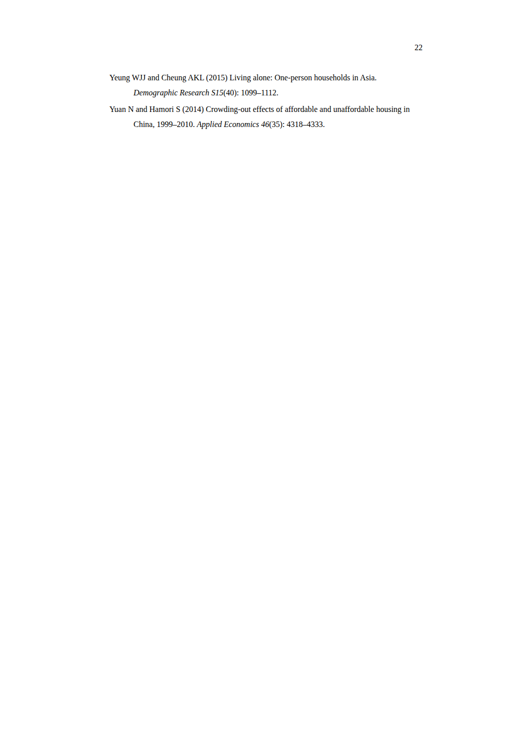22
Yeung WJJ and Cheung AKL (2015) Living alone: One-person households in Asia. Demographic Research S15(40): 1099–1112.
Yuan N and Hamori S (2014) Crowding-out effects of affordable and unaffordable housing in China, 1999–2010. Applied Economics 46(35): 4318–4333.